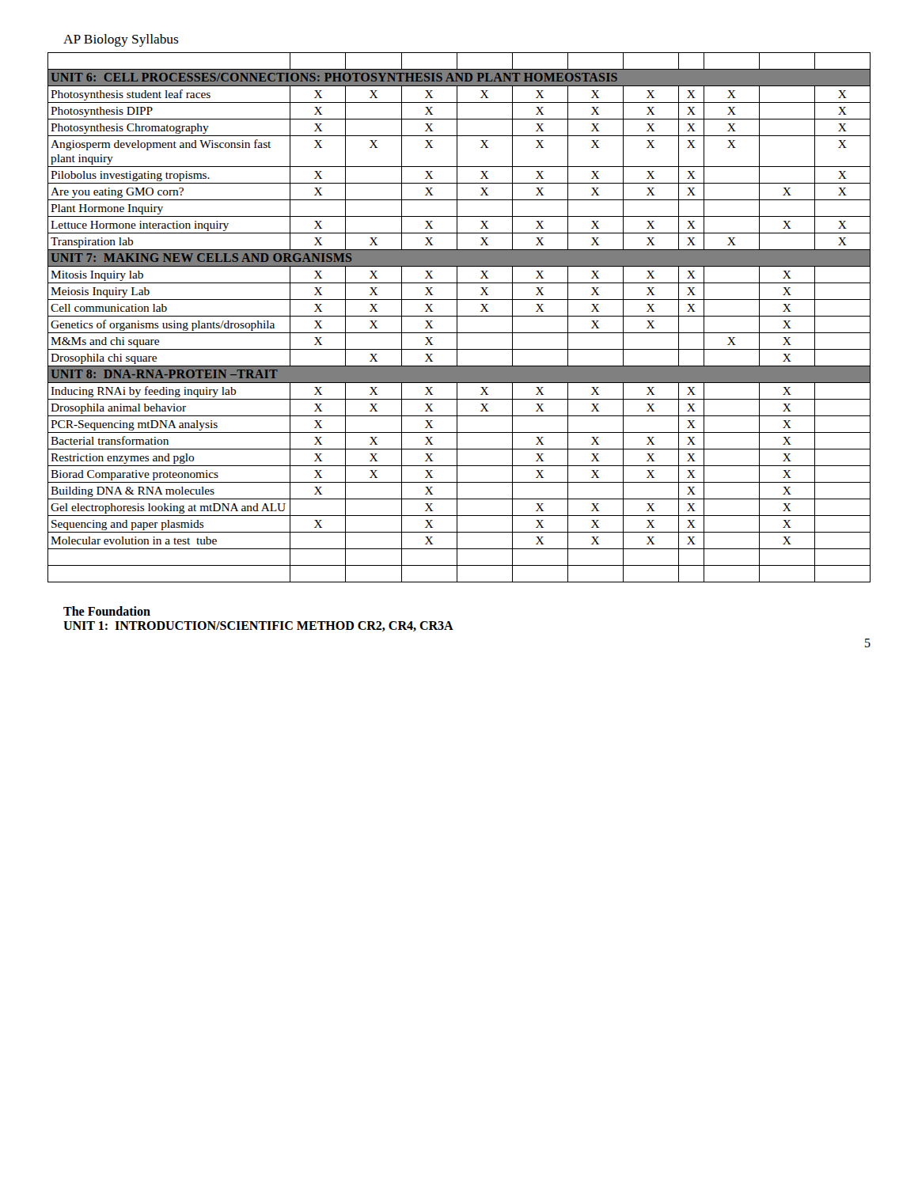AP Biology Syllabus
| UNIT 6: CELL PROCESSES/CONNECTIONS: PHOTOSYNTHESIS AND PLANT HOMEOSTASIS |
| Photosynthesis student leaf races | X | X | X | X | X | X | X | X | X | | X |
| Photosynthesis DIPP | X | | X | | X | X | X | X | X | | X |
| Photosynthesis Chromatography | X | | X | | X | X | X | X | X | | X |
| Angiosperm development and Wisconsin fast plant inquiry | X | X | X | X | X | X | X | X | X | | X |
| Pilobolus investigating tropisms. | X | | X | X | X | X | X | X | | | X |
| Are you eating GMO corn? | X | | X | X | X | X | X | X | | X | X |
| Plant Hormone Inquiry | | | | | | | | | | | |
| Lettuce Hormone interaction inquiry | X | | X | X | X | X | X | X | | X | X |
| Transpiration lab | X | X | X | X | X | X | X | X | X | | X |
| UNIT 7: MAKING NEW CELLS AND ORGANISMS |
| Mitosis Inquiry lab | X | X | X | X | X | X | X | X | | X | |
| Meiosis Inquiry Lab | X | X | X | X | X | X | X | X | | X | |
| Cell communication lab | X | X | X | X | X | X | X | X | | X | |
| Genetics of organisms using plants/drosophila | X | X | X | | | X | X | | | X | |
| M&Ms and chi square | X | | X | | | | | | X | X | |
| Drosophila chi square | | X | X | | | | | | | X | |
| UNIT 8: DNA-RNA-PROTEIN –TRAIT |
| Inducing RNAi by feeding inquiry lab | X | X | X | X | X | X | X | X | | X | |
| Drosophila animal behavior | X | X | X | X | X | X | X | X | | X | |
| PCR-Sequencing mtDNA analysis | X | | X | | | | | X | | X | |
| Bacterial transformation | X | X | X | | X | X | X | X | | X | |
| Restriction enzymes and pglo | X | X | X | | X | X | X | X | | X | |
| Biorad Comparative proteonomics | X | X | X | | X | X | X | X | | X | |
| Building DNA & RNA molecules | X | | X | | | | | X | | X | |
| Gel electrophoresis looking at mtDNA and ALU | | | X | | X | X | X | X | | X | |
| Sequencing and paper plasmids | X | | X | | X | X | X | X | | X | |
| Molecular evolution in a test tube | | | X | | X | X | X | X | | X | |
The Foundation
UNIT 1: INTRODUCTION/SCIENTIFIC METHOD CR2, CR4, CR3A
5